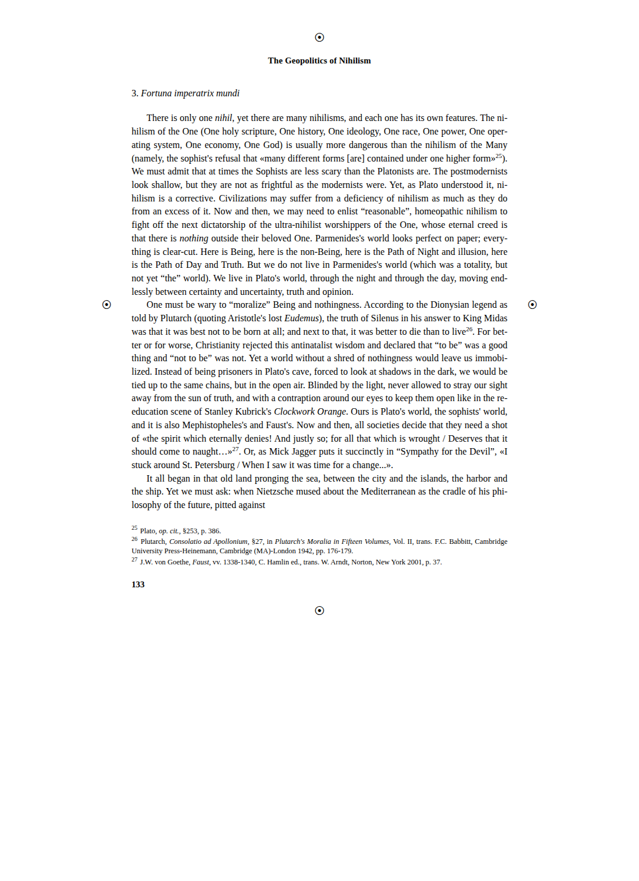⦿
⦿
⦿
The Geopolitics of Nihilism
3. Fortuna imperatrix mundi
There is only one nihil, yet there are many nihilisms, and each one has its own features. The nihilism of the One (One holy scripture, One history, One ideology, One race, One power, One operating system, One economy, One God) is usually more dangerous than the nihilism of the Many (namely, the sophist's refusal that «many different forms [are] contained under one higher form»25). We must admit that at times the Sophists are less scary than the Platonists are. The postmodernists look shallow, but they are not as frightful as the modernists were. Yet, as Plato understood it, nihilism is a corrective. Civilizations may suffer from a deficiency of nihilism as much as they do from an excess of it. Now and then, we may need to enlist “reasonable”, homeopathic nihilism to fight off the next dictatorship of the ultra-nihilist worshippers of the One, whose eternal creed is that there is nothing outside their beloved One. Parmenides's world looks perfect on paper; everything is clear-cut. Here is Being, here is the non-Being, here is the Path of Night and illusion, here is the Path of Day and Truth. But we do not live in Parmenides's world (which was a totality, but not yet “the” world). We live in Plato's world, through the night and through the day, moving endlessly between certainty and uncertainty, truth and opinion.
One must be wary to “moralize” Being and nothingness. According to the Dionysian legend as told by Plutarch (quoting Aristotle's lost Eudemus), the truth of Silenus in his answer to King Midas was that it was best not to be born at all; and next to that, it was better to die than to live26. For better or for worse, Christianity rejected this antinatalist wisdom and declared that “to be” was a good thing and “not to be” was not. Yet a world without a shred of nothingness would leave us immobilized. Instead of being prisoners in Plato's cave, forced to look at shadows in the dark, we would be tied up to the same chains, but in the open air. Blinded by the light, never allowed to stray our sight away from the sun of truth, and with a contraption around our eyes to keep them open like in the re-education scene of Stanley Kubrick's Clockwork Orange. Ours is Plato's world, the sophists' world, and it is also Mephistopheles's and Faust's. Now and then, all societies decide that they need a shot of «the spirit which eternally denies! And justly so; for all that which is wrought / Deserves that it should come to naught…»27. Or, as Mick Jagger puts it succinctly in “Sympathy for the Devil”, «I stuck around St. Petersburg / When I saw it was time for a change...».
It all began in that old land pronging the sea, between the city and the islands, the harbor and the ship. Yet we must ask: when Nietzsche mused about the Mediterranean as the cradle of his philosophy of the future, pitted against
25 Plato, op. cit., §253, p. 386.
26 Plutarch, Consolatio ad Apollonium, §27, in Plutarch's Moralia in Fifteen Volumes, Vol. II, trans. F.C. Babbitt, Cambridge University Press-Heinemann, Cambridge (MA)-London 1942, pp. 176-179.
27 J.W. von Goethe, Faust, vv. 1338-1340, C. Hamlin ed., trans. W. Arndt, Norton, New York 2001, p. 37.
133
⦿